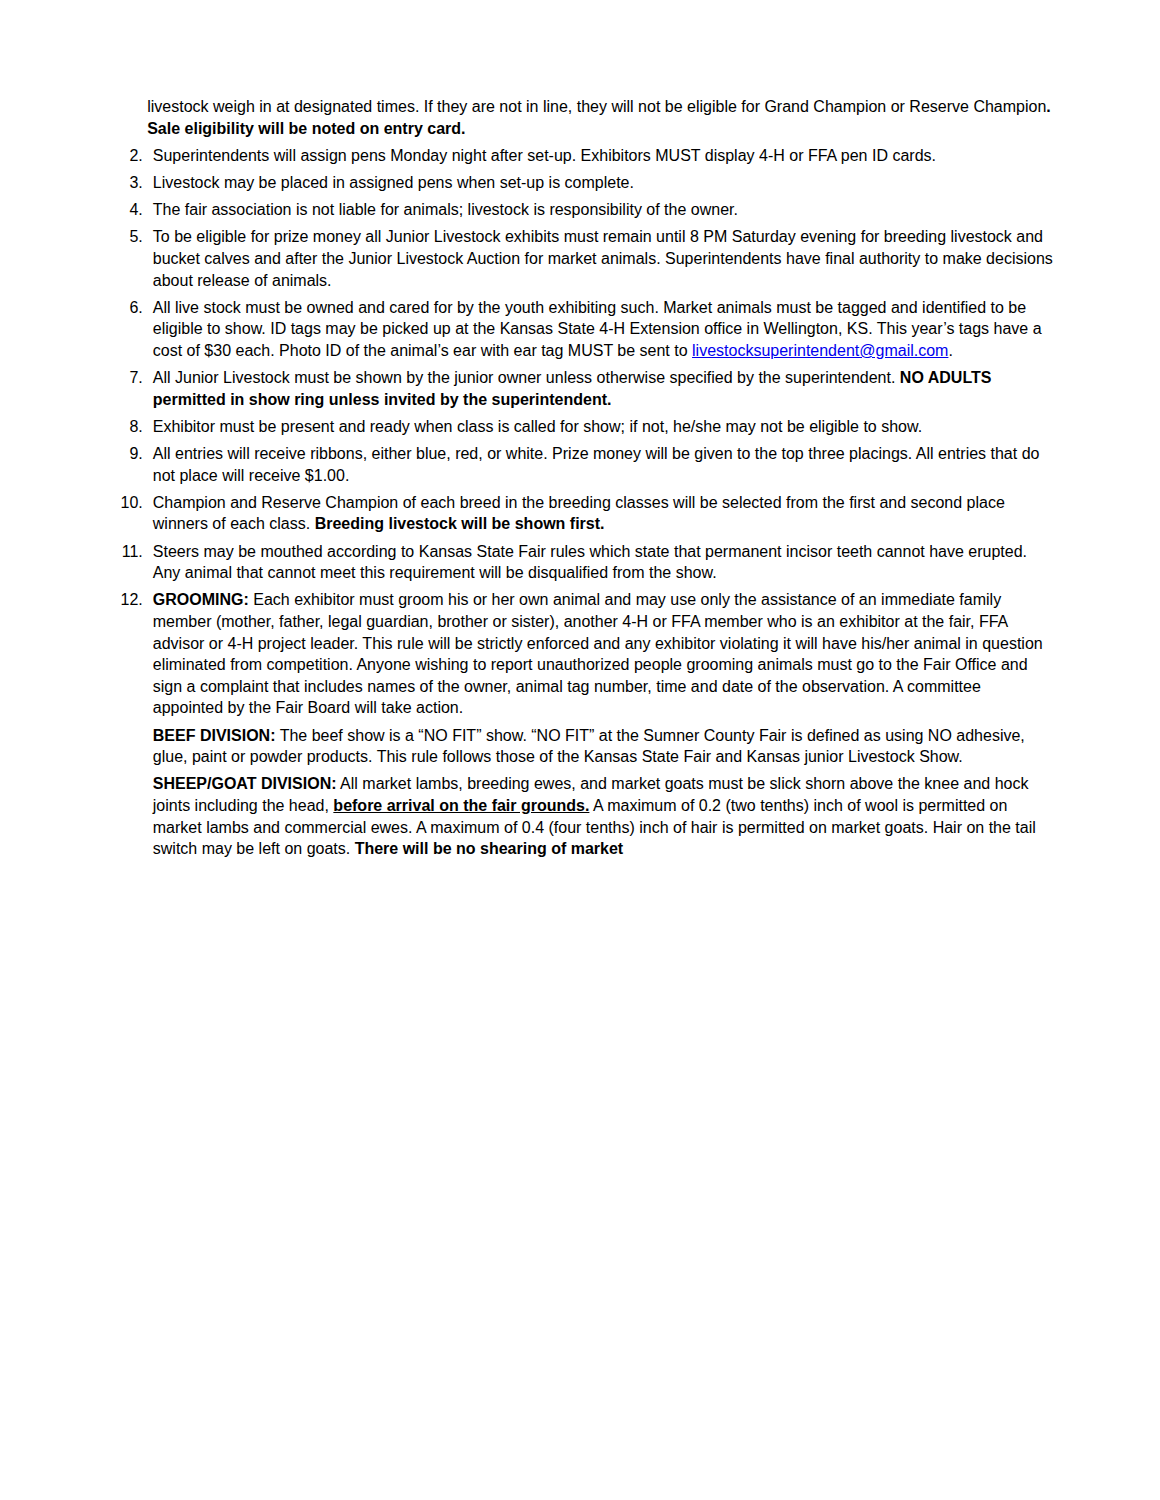livestock weigh in at designated times. If they are not in line, they will not be eligible for Grand Champion or Reserve Champion. Sale eligibility will be noted on entry card.
Superintendents will assign pens Monday night after set-up. Exhibitors MUST display 4-H or FFA pen ID cards.
Livestock may be placed in assigned pens when set-up is complete.
The fair association is not liable for animals; livestock is responsibility of the owner.
To be eligible for prize money all Junior Livestock exhibits must remain until 8 PM Saturday evening for breeding livestock and bucket calves and after the Junior Livestock Auction for market animals. Superintendents have final authority to make decisions about release of animals.
All live stock must be owned and cared for by the youth exhibiting such. Market animals must be tagged and identified to be eligible to show. ID tags may be picked up at the Kansas State 4-H Extension office in Wellington, KS. This year’s tags have a cost of $30 each. Photo ID of the animal’s ear with ear tag MUST be sent to livestocksuperintendent@gmail.com.
All Junior Livestock must be shown by the junior owner unless otherwise specified by the superintendent. NO ADULTS permitted in show ring unless invited by the superintendent.
Exhibitor must be present and ready when class is called for show; if not, he/she may not be eligible to show.
All entries will receive ribbons, either blue, red, or white. Prize money will be given to the top three placings. All entries that do not place will receive $1.00.
Champion and Reserve Champion of each breed in the breeding classes will be selected from the first and second place winners of each class. Breeding livestock will be shown first.
Steers may be mouthed according to Kansas State Fair rules which state that permanent incisor teeth cannot have erupted. Any animal that cannot meet this requirement will be disqualified from the show.
GROOMING: Each exhibitor must groom his or her own animal and may use only the assistance of an immediate family member (mother, father, legal guardian, brother or sister), another 4-H or FFA member who is an exhibitor at the fair, FFA advisor or 4-H project leader. This rule will be strictly enforced and any exhibitor violating it will have his/her animal in question eliminated from competition. Anyone wishing to report unauthorized people grooming animals must go to the Fair Office and sign a complaint that includes names of the owner, animal tag number, time and date of the observation. A committee appointed by the Fair Board will take action. BEEF DIVISION: The beef show is a “NO FIT” show. “NO FIT” at the Sumner County Fair is defined as using NO adhesive, glue, paint or powder products. This rule follows those of the Kansas State Fair and Kansas junior Livestock Show. SHEEP/GOAT DIVISION: All market lambs, breeding ewes, and market goats must be slick shorn above the knee and hock joints including the head, before arrival on the fair grounds. A maximum of 0.2 (two tenths) inch of wool is permitted on market lambs and commercial ewes. A maximum of 0.4 (four tenths) inch of hair is permitted on market goats. Hair on the tail switch may be left on goats. There will be no shearing of market